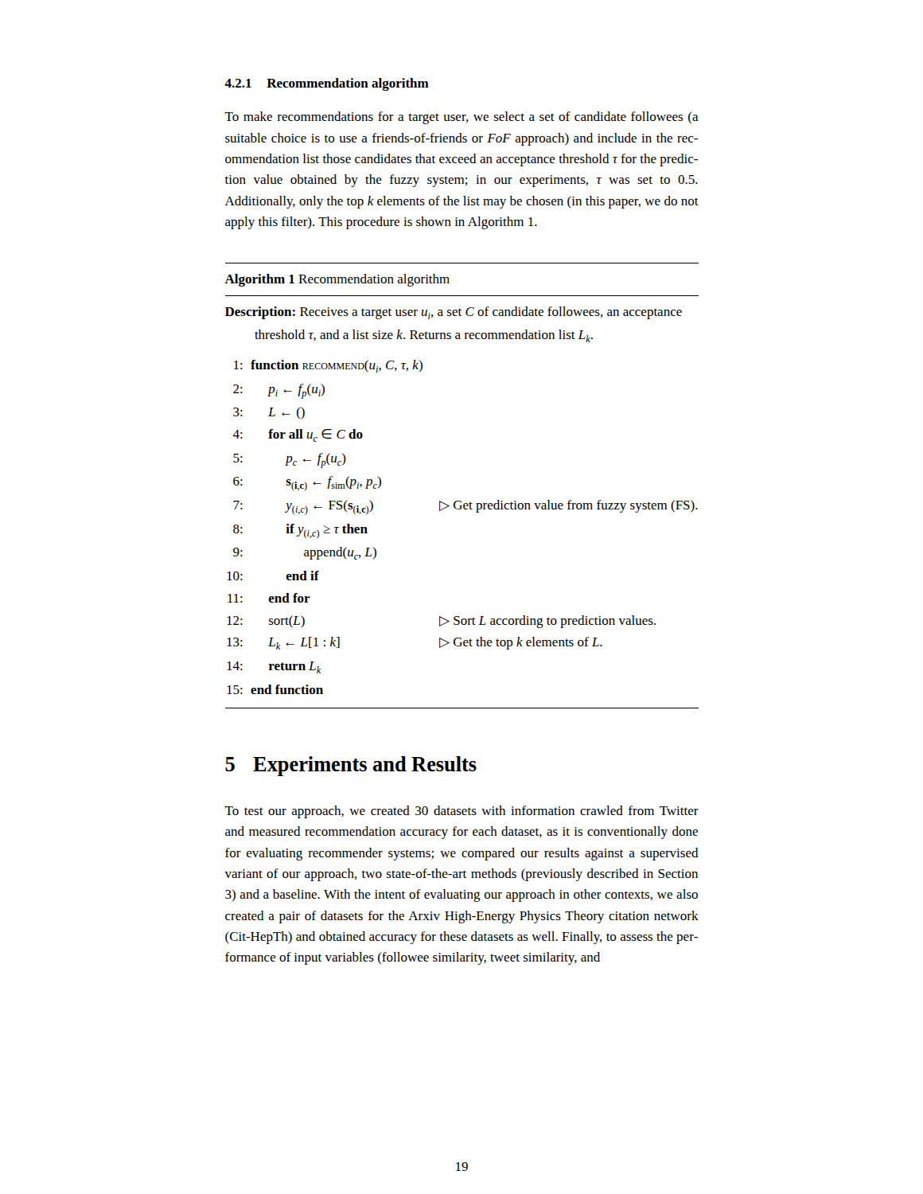4.2.1 Recommendation algorithm
To make recommendations for a target user, we select a set of candidate followees (a suitable choice is to use a friends-of-friends or FoF approach) and include in the recommendation list those candidates that exceed an acceptance threshold τ for the prediction value obtained by the fuzzy system; in our experiments, τ was set to 0.5. Additionally, only the top k elements of the list may be chosen (in this paper, we do not apply this filter). This procedure is shown in Algorithm 1.
Algorithm 1 Recommendation algorithm
Description: Receives a target user ui, a set C of candidate followees, an acceptance threshold τ, and a list size k. Returns a recommendation list Lk.
| 1: | function recommend ( u i , C , τ , k ) | |
| 2: | p i ← f p ( u i ) | |
| 3: | L ← () | |
| 4: | for all u c ∈ C do | |
| 5: | p c ← f p ( u c ) | |
| 6: | s ( i , c ) ← f sim ( p i , p c ) | |
| 7: | y ( i , c ) ← FS( s ( i , c ) ) | ▷ Get prediction value from fuzzy system (FS). |
| 8: | if y ( i , c ) ≥ τ then | |
| 9: | append( u c , L ) | |
| 10: | end if | |
| 11: | end for | |
| 12: | sort( L ) | ▷ Sort L according to prediction values. |
| 13: | L k ← L [1 : k ] | ▷ Get the top k elements of L . |
| 14: | return L k | |
| 15: | end function | |
5 Experiments and Results
To test our approach, we created 30 datasets with information crawled from Twitter and measured recommendation accuracy for each dataset, as it is conventionally done for evaluating recommender systems; we compared our results against a supervised variant of our approach, two state-of-the-art methods (previously described in Section 3) and a baseline. With the intent of evaluating our approach in other contexts, we also created a pair of datasets for the Arxiv High-Energy Physics Theory citation network (Cit-HepTh) and obtained accuracy for these datasets as well. Finally, to assess the performance of input variables (followee similarity, tweet similarity, and
19